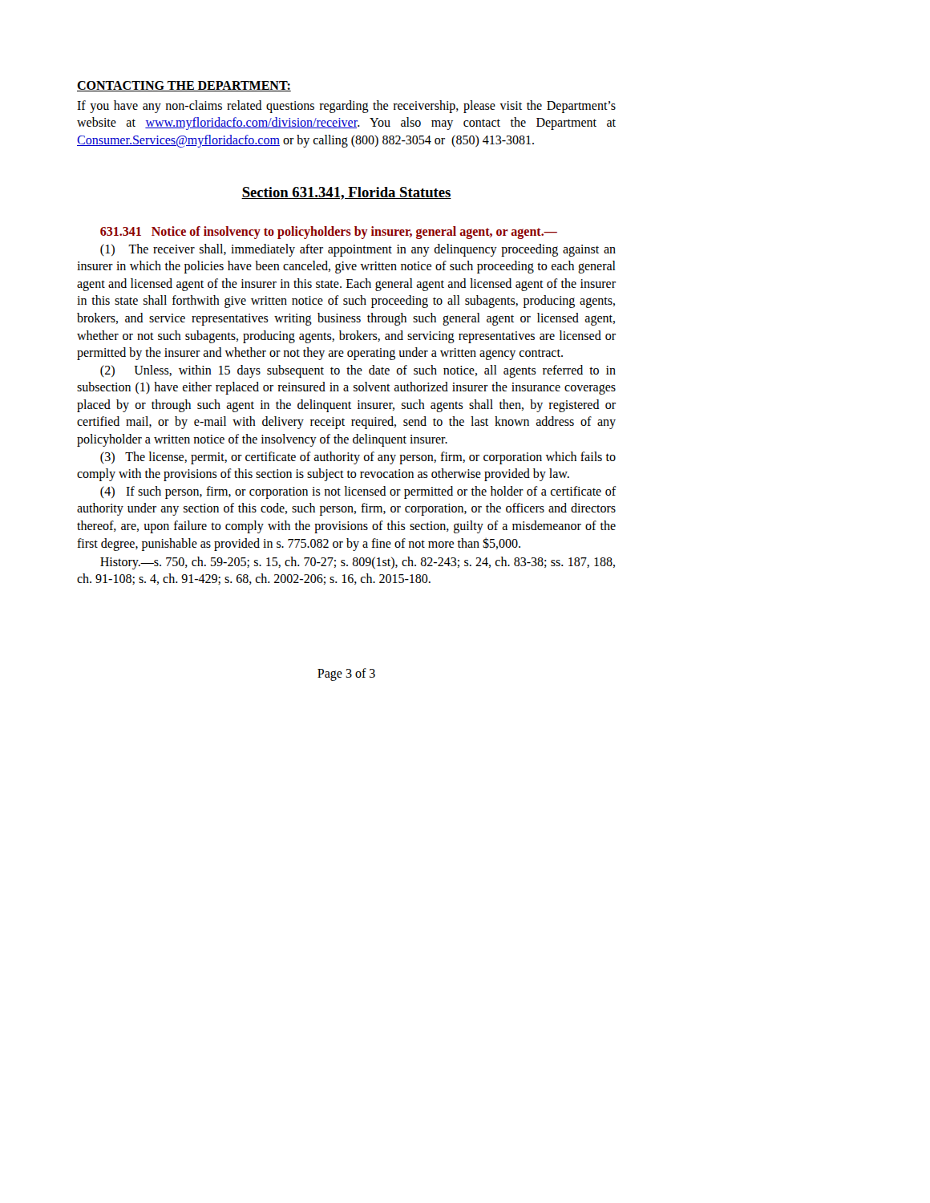CONTACTING THE DEPARTMENT:
If you have any non-claims related questions regarding the receivership, please visit the Department’s website at www.myfloridacfo.com/division/receiver. You also may contact the Department at Consumer.Services@myfloridacfo.com or by calling (800) 882-3054 or (850) 413-3081.
Section 631.341, Florida Statutes
631.341 Notice of insolvency to policyholders by insurer, general agent, or agent.—
(1) The receiver shall, immediately after appointment in any delinquency proceeding against an insurer in which the policies have been canceled, give written notice of such proceeding to each general agent and licensed agent of the insurer in this state. Each general agent and licensed agent of the insurer in this state shall forthwith give written notice of such proceeding to all subagents, producing agents, brokers, and service representatives writing business through such general agent or licensed agent, whether or not such subagents, producing agents, brokers, and servicing representatives are licensed or permitted by the insurer and whether or not they are operating under a written agency contract.
(2) Unless, within 15 days subsequent to the date of such notice, all agents referred to in subsection (1) have either replaced or reinsured in a solvent authorized insurer the insurance coverages placed by or through such agent in the delinquent insurer, such agents shall then, by registered or certified mail, or by e-mail with delivery receipt required, send to the last known address of any policyholder a written notice of the insolvency of the delinquent insurer.
(3) The license, permit, or certificate of authority of any person, firm, or corporation which fails to comply with the provisions of this section is subject to revocation as otherwise provided by law.
(4) If such person, firm, or corporation is not licensed or permitted or the holder of a certificate of authority under any section of this code, such person, firm, or corporation, or the officers and directors thereof, are, upon failure to comply with the provisions of this section, guilty of a misdemeanor of the first degree, punishable as provided in s. 775.082 or by a fine of not more than $5,000.
History.—s. 750, ch. 59-205; s. 15, ch. 70-27; s. 809(1st), ch. 82-243; s. 24, ch. 83-38; ss. 187, 188, ch. 91-108; s. 4, ch. 91-429; s. 68, ch. 2002-206; s. 16, ch. 2015-180.
Page 3 of 3